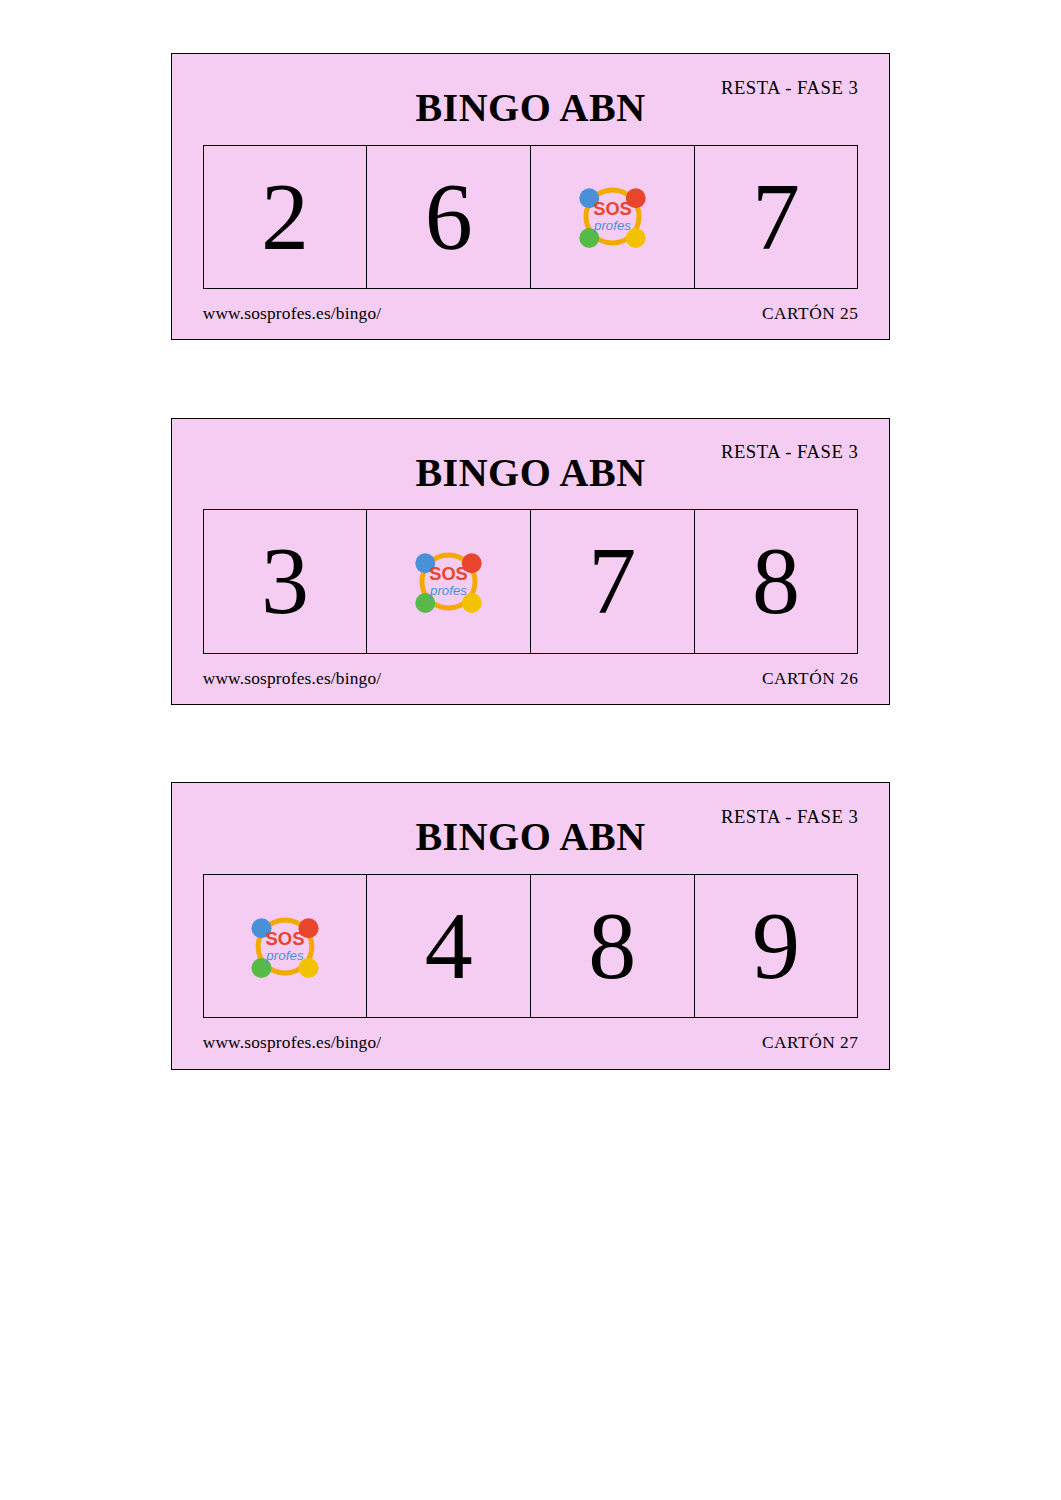BINGO ABN
RESTA - FASE 3
| 2 | 6 | | 7 |
www.sosprofes.es/bingo/ CARTÓN 25
BINGO ABN
RESTA - FASE 3
| 3 | | 7 | 8 |
www.sosprofes.es/bingo/ CARTÓN 26
BINGO ABN
RESTA - FASE 3
| | 4 | 8 | 9 |
www.sosprofes.es/bingo/ CARTÓN 27